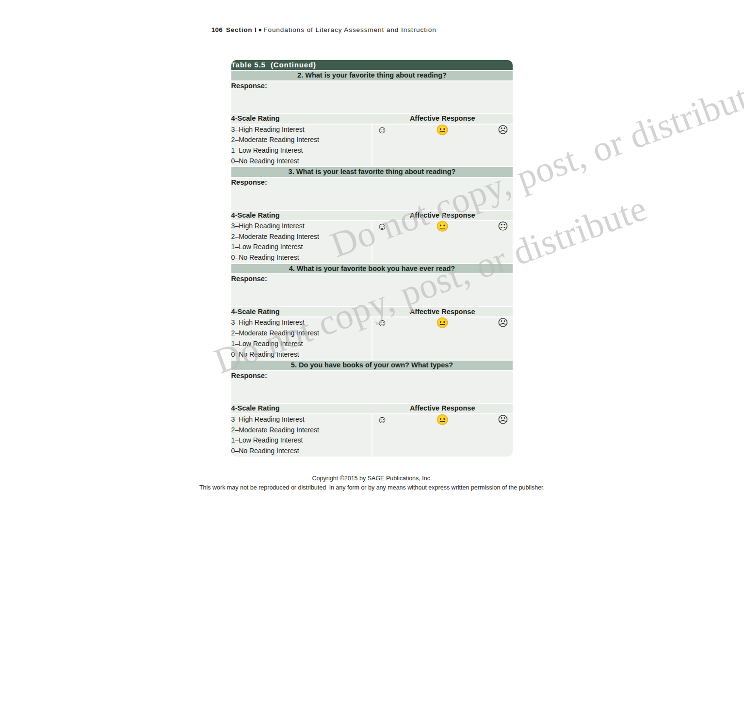106 Section I■Foundations of Literacy Assessment and Instruction
| Table 5.5 (Continued) |
| 2. What is your favorite thing about reading? |
| Response: |
| 4-Scale Rating | Affective Response |
| 3–High Reading Interest 2–Moderate Reading Interest 1–Low Reading Interest 0–No Reading Interest | ☺ 😐 ☹ |
| 3. What is your least favorite thing about reading? |
| Response: |
| 4-Scale Rating | Affective Response |
| 3–High Reading Interest 2–Moderate Reading Interest 1–Low Reading Interest 0–No Reading Interest | ☺ 😐 ☹ |
| 4. What is your favorite book you have ever read? |
| Response: |
| 4-Scale Rating | Affective Response |
| 3–High Reading Interest 2–Moderate Reading Interest 1–Low Reading Interest 0–No Reading Interest | ☺ 😐 ☹ |
| 5. Do you have books of your own? What types? |
| Response: |
| 4-Scale Rating | Affective Response |
| 3–High Reading Interest 2–Moderate Reading Interest 1–Low Reading Interest 0–No Reading Interest | ☺ 😐 ☹ |
Do not copy, post, or distribute Do not copy, post, or distribute
Copyright ©2015 by SAGE Publications, Inc.
This work may not be reproduced or distributed in any form or by any means without express written permission of the publisher.